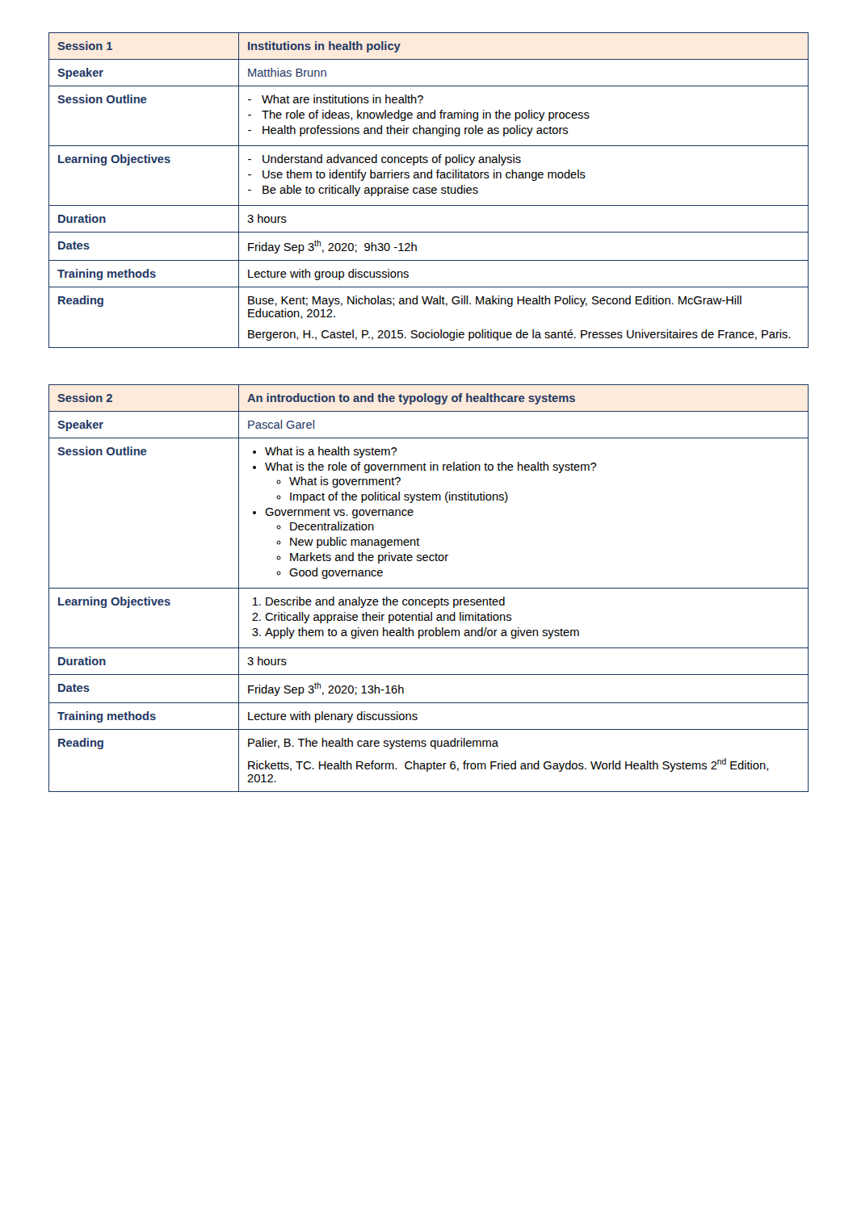| Session 1 | Institutions in health policy |
| Speaker | Matthias Brunn |
| Session Outline | What are institutions in health? The role of ideas, knowledge and framing in the policy process Health professions and their changing role as policy actors |
| Learning Objectives | Understand advanced concepts of policy analysis Use them to identify barriers and facilitators in change models Be able to critically appraise case studies |
| Duration | 3 hours |
| Dates | Friday Sep 3 th , 2020; 9h30 -12h |
| Training methods | Lecture with group discussions |
| Reading | Buse, Kent; Mays, Nicholas; and Walt, Gill. Making Health Policy, Second Edition. McGraw-Hill Education, 2012. Bergeron, H., Castel, P., 2015. Sociologie politique de la santé. Presses Universitaires de France, Paris. |
| Session 2 | An introduction to and the typology of healthcare systems |
| Speaker | Pascal Garel |
| Session Outline | What is a health system? What is the role of government in relation to the health system? What is government? Impact of the political system (institutions) Government vs. governance Decentralization New public management Markets and the private sector Good governance |
| Learning Objectives | Describe and analyze the concepts presented Critically appraise their potential and limitations Apply them to a given health problem and/or a given system |
| Duration | 3 hours |
| Dates | Friday Sep 3 th , 2020; 13h-16h |
| Training methods | Lecture with plenary discussions |
| Reading | Palier, B. The health care systems quadrilemma Ricketts, TC. Health Reform. Chapter 6, from Fried and Gaydos. World Health Systems 2 nd Edition, 2012. |